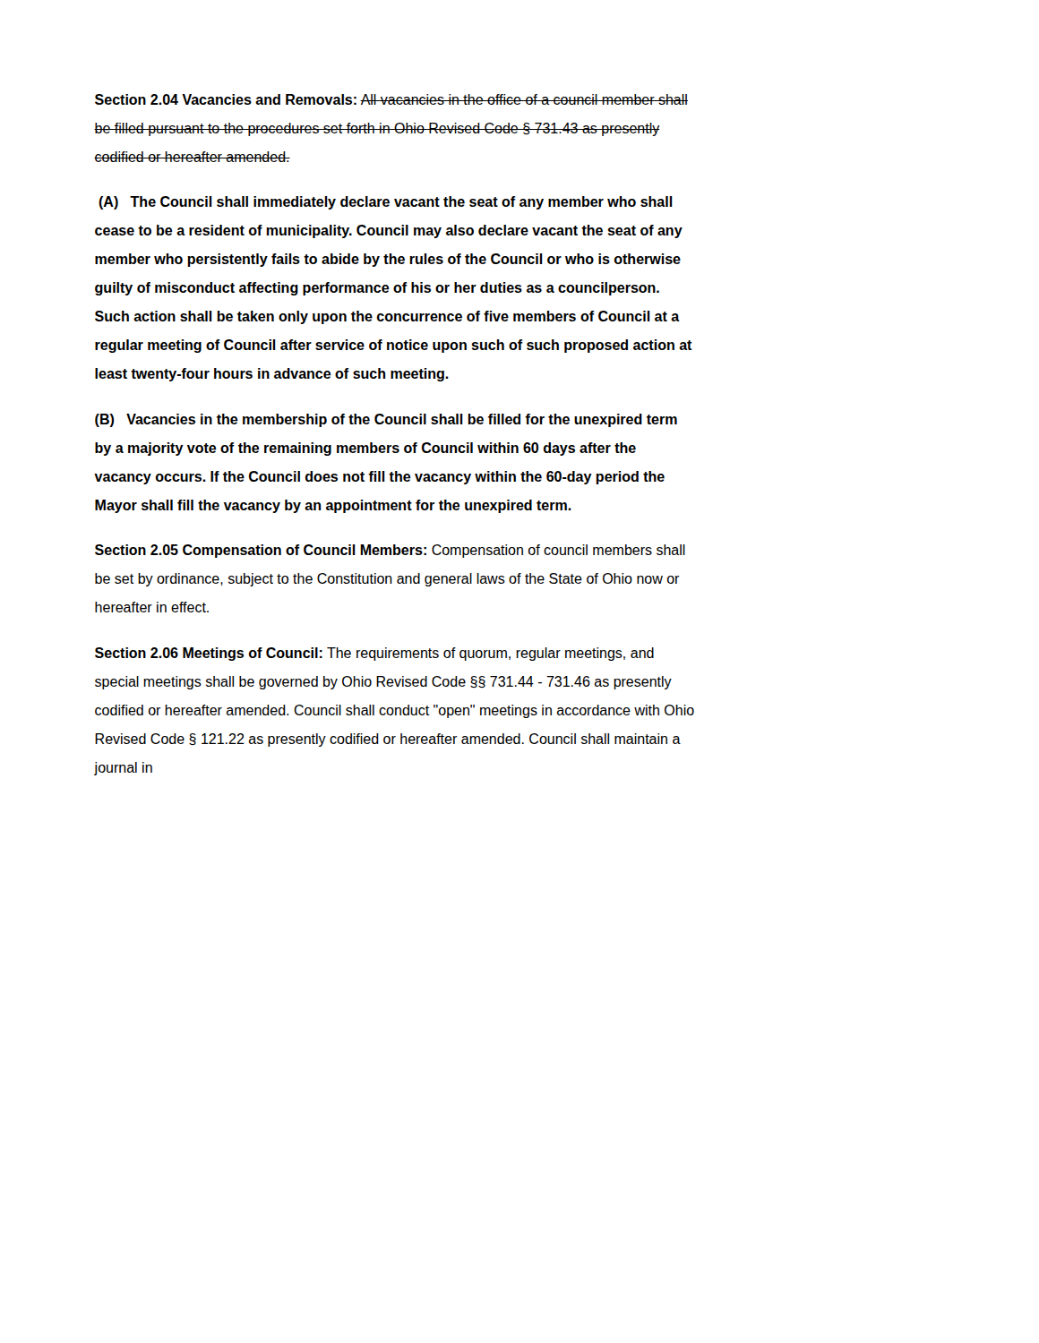Section 2.04 Vacancies and Removals: All vacancies in the office of a council member shall be filled pursuant to the procedures set forth in Ohio Revised Code § 731.43 as presently codified or hereafter amended.
(A) The Council shall immediately declare vacant the seat of any member who shall cease to be a resident of municipality. Council may also declare vacant the seat of any member who persistently fails to abide by the rules of the Council or who is otherwise guilty of misconduct affecting performance of his or her duties as a councilperson. Such action shall be taken only upon the concurrence of five members of Council at a regular meeting of Council after service of notice upon such of such proposed action at least twenty-four hours in advance of such meeting.
(B) Vacancies in the membership of the Council shall be filled for the unexpired term by a majority vote of the remaining members of Council within 60 days after the vacancy occurs. If the Council does not fill the vacancy within the 60-day period the Mayor shall fill the vacancy by an appointment for the unexpired term.
Section 2.05 Compensation of Council Members: Compensation of council members shall be set by ordinance, subject to the Constitution and general laws of the State of Ohio now or hereafter in effect.
Section 2.06 Meetings of Council: The requirements of quorum, regular meetings, and special meetings shall be governed by Ohio Revised Code §§ 731.44 - 731.46 as presently codified or hereafter amended. Council shall conduct "open" meetings in accordance with Ohio Revised Code § 121.22 as presently codified or hereafter amended. Council shall maintain a journal in